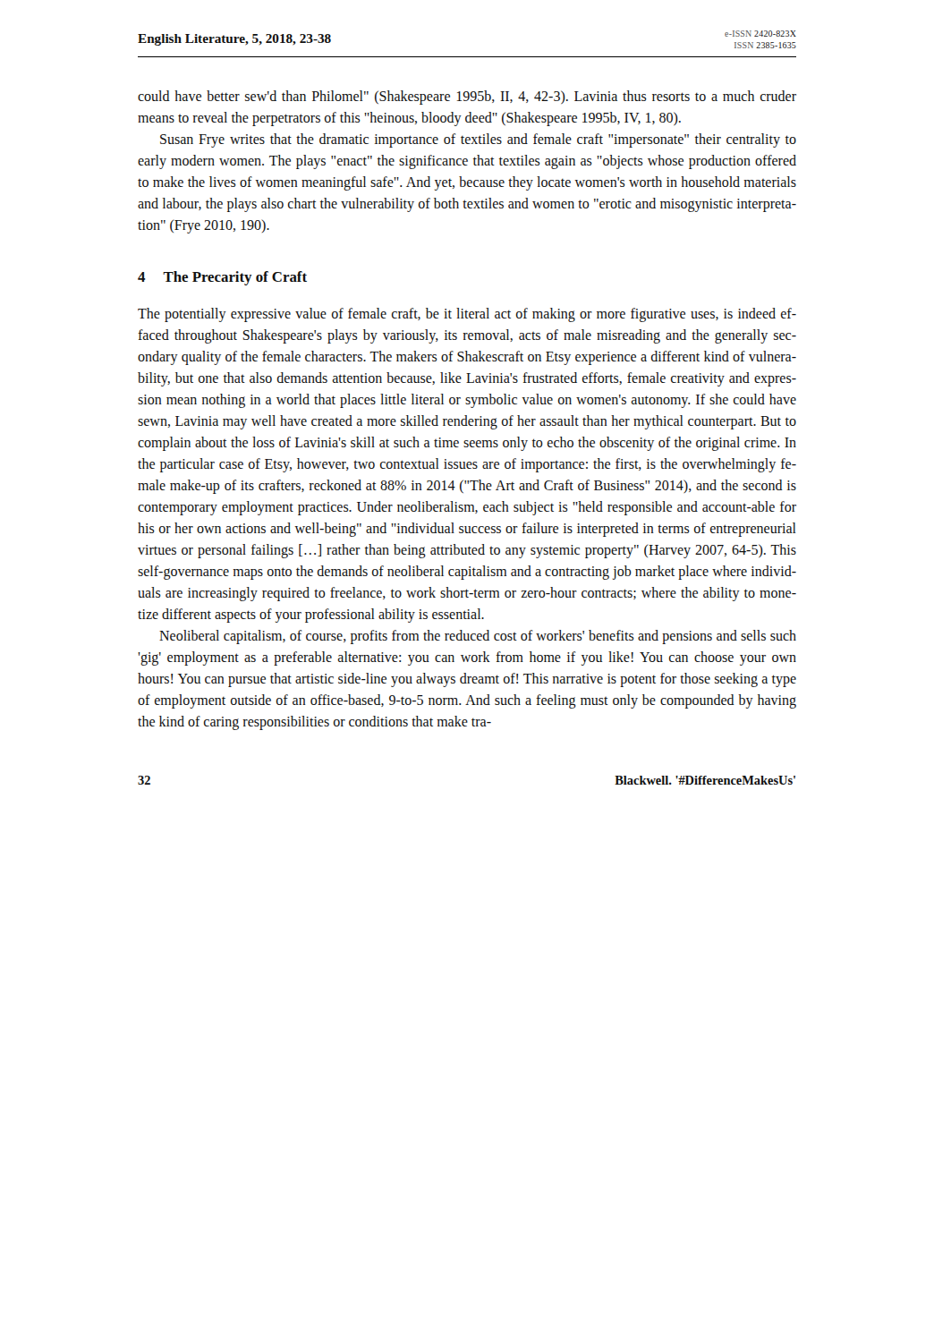English Literature, 5, 2018, 23-38
e-ISSN 2420-823X ISSN 2385-1635
could have better sew'd than Philomel" (Shakespeare 1995b, II, 4, 42-3). Lavinia thus resorts to a much cruder means to reveal the perpetrators of this "heinous, bloody deed" (Shakespeare 1995b, IV, 1, 80).
Susan Frye writes that the dramatic importance of textiles and female craft "impersonate" their centrality to early modern women. The plays "enact" the significance that textiles again as "objects whose production offered to make the lives of women meaningful safe". And yet, because they locate women's worth in household materials and labour, the plays also chart the vulnerability of both textiles and women to "erotic and misogynistic interpretation" (Frye 2010, 190).
4 The Precarity of Craft
The potentially expressive value of female craft, be it literal act of making or more figurative uses, is indeed effaced throughout Shakespeare's plays by variously, its removal, acts of male misreading and the generally secondary quality of the female characters. The makers of Shakescraft on Etsy experience a different kind of vulnerability, but one that also demands attention because, like Lavinia's frustrated efforts, female creativity and expression mean nothing in a world that places little literal or symbolic value on women's autonomy. If she could have sewn, Lavinia may well have created a more skilled rendering of her assault than her mythical counterpart. But to complain about the loss of Lavinia's skill at such a time seems only to echo the obscenity of the original crime. In the particular case of Etsy, however, two contextual issues are of importance: the first, is the overwhelmingly female make-up of its crafters, reckoned at 88% in 2014 ("The Art and Craft of Business" 2014), and the second is contemporary employment practices. Under neoliberalism, each subject is "held responsible and account-able for his or her own actions and well-being" and "individual success or failure is interpreted in terms of entrepreneurial virtues or personal failings […] rather than being attributed to any systemic property" (Harvey 2007, 64-5). This self-governance maps onto the demands of neoliberal capitalism and a contracting job market place where individuals are increasingly required to freelance, to work short-term or zero-hour contracts; where the ability to monetize different aspects of your professional ability is essential.
Neoliberal capitalism, of course, profits from the reduced cost of workers' benefits and pensions and sells such 'gig' employment as a preferable alternative: you can work from home if you like! You can choose your own hours! You can pursue that artistic side-line you always dreamt of! This narrative is potent for those seeking a type of employment outside of an office-based, 9-to-5 norm. And such a feeling must only be compounded by having the kind of caring responsibilities or conditions that make tra-
32
Blackwell. '#DifferenceMakesUs'